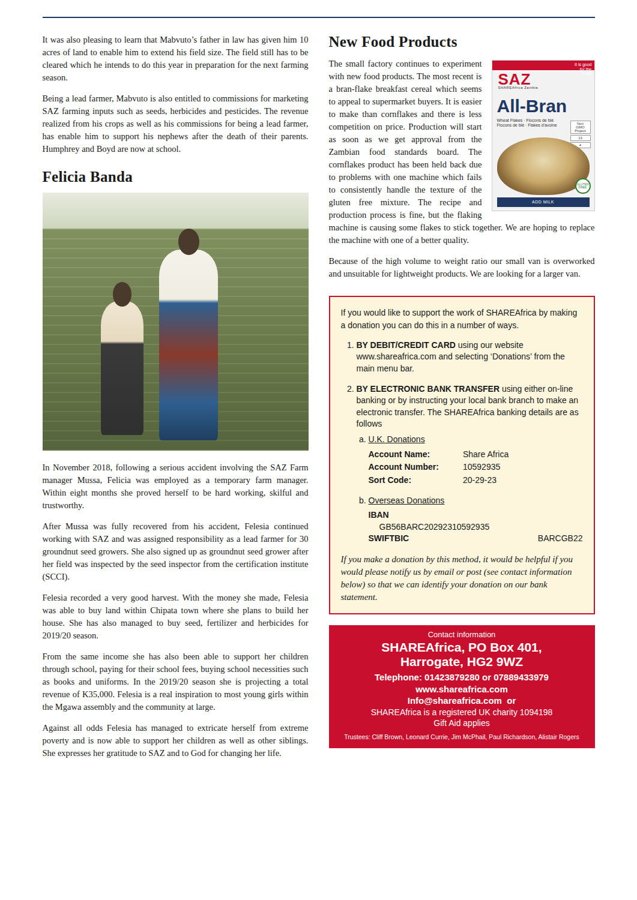It was also pleasing to learn that Mabvuto’s father in law has given him 10 acres of land to enable him to extend his field size. The field still has to be cleared which he intends to do this year in preparation for the next farming season.
Being a lead farmer, Mabvuto is also entitled to commissions for marketing SAZ farming inputs such as seeds, herbicides and pesticides. The revenue realized from his crops as well as his commissions for being a lead farmer, has enable him to support his nephews after the death of their parents. Humphrey and Boyd are now at school.
Felicia Banda
In November 2018, following a serious accident involving the SAZ Farm manager Mussa, Felicia was employed as a temporary farm manager. Within eight months she proved herself to be hard working, skilful and trustworthy.
After Mussa was fully recovered from his accident, Felesia continued working with SAZ and was assigned responsibility as a lead farmer for 30 groundnut seed growers. She also signed up as groundnut seed grower after her field was inspected by the seed inspector from the certification institute (SCCI).
Felesia recorded a very good harvest. With the money she made, Felesia was able to buy land within Chipata town where she plans to build her house. She has also managed to buy seed, fertilizer and herbicides for 2019/20 season.
From the same income she has also been able to support her children through school, paying for their school fees, buying school necessities such as books and uniforms. In the 2019/20 season she is projecting a total revenue of K35,000. Felesia is a real inspiration to most young girls within the Mgawa assembly and the community at large.
Against all odds Felesia has managed to extricate herself from extreme poverty and is now able to support her children as well as other siblings. She expresses her gratitude to SAZ and to God for changing her life.
New Food Products
It is good
for the
heart
SAZSHAREAfrica Zambia
All-Bran
Wheat Flakes · Flocons de blé
Flocons de blé · Flakes d'avoine
Non
GMO
Project
13
4
GLUTEN
FREE
ADD MILK
The small factory continues to experiment with new food products. The most recent is a bran-flake breakfast cereal which seems to appeal to supermarket buyers. It is easier to make than cornflakes and there is less competition on price. Production will start as soon as we get approval from the Zambian food standards board. The cornflakes product has been held back due to problems with one machine which fails to consistently handle the texture of the gluten free mixture. The recipe and production process is fine, but the flaking machine is causing some flakes to stick together. We are hoping to replace the machine with one of a better quality.
Because of the high volume to weight ratio our small van is overworked and unsuitable for lightweight products. We are looking for a larger van.
If you would like to support the work of SHAREAfrica by making a donation you can do this in a number of ways.
BY DEBIT/CREDIT CARD using our website www.shareafrica.com and selecting ‘Donations’ from the main menu bar.
BY ELECTRONIC BANK TRANSFER using either on-line banking or by instructing your local bank branch to make an electronic transfer. The SHAREAfrica banking details are as follows
U.K. Donations
| Account Name: | Share Africa |
| Account Number: | 10592935 |
| Sort Code: | 20-29-23 |
Overseas Donations
IBAN
GB56BARC20292310592935
SWIFTBIC BARCGB22
If you make a donation by this method, it would be helpful if you would please notify us by email or post (see contact information below) so that we can identify your donation on our bank statement.
Contact information
SHAREAfrica, PO Box 401,
Harrogate, HG2 9WZ
Telephone: 01423879280 or 07889433979
www.shareafrica.com
Info@shareafrica.com or
SHAREAfrica is a registered UK charity 1094198
Gift Aid applies
Trustees: Cliff Brown, Leonard Currie, Jim McPhail, Paul Richardson, Alistair Rogers